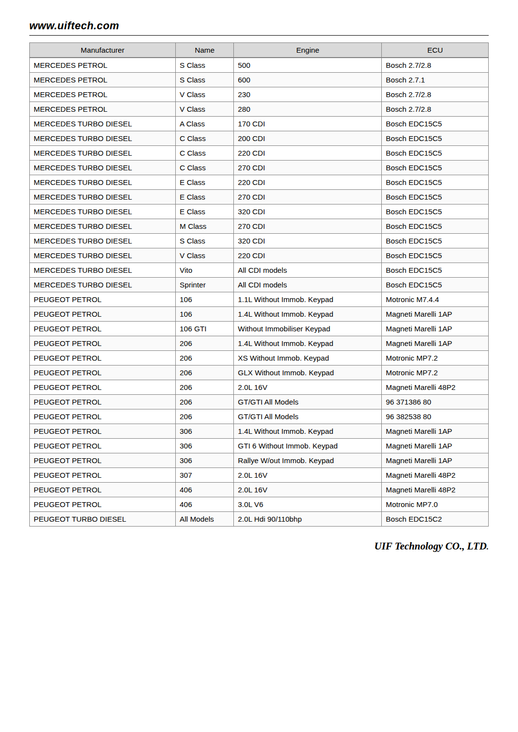www.uiftech.com
Manufacturer, model name, engine and ECU listing
| Manufacturer | Name | Engine | ECU |
| --- | --- | --- | --- |
| MERCEDES PETROL | S Class | 500 | Bosch 2.7/2.8 |
| MERCEDES PETROL | S Class | 600 | Bosch 2.7.1 |
| MERCEDES PETROL | V Class | 230 | Bosch 2.7/2.8 |
| MERCEDES PETROL | V Class | 280 | Bosch 2.7/2.8 |
| MERCEDES TURBO DIESEL | A Class | 170 CDI | Bosch EDC15C5 |
| MERCEDES TURBO DIESEL | C Class | 200 CDI | Bosch EDC15C5 |
| MERCEDES TURBO DIESEL | C Class | 220 CDI | Bosch EDC15C5 |
| MERCEDES TURBO DIESEL | C Class | 270 CDI | Bosch EDC15C5 |
| MERCEDES TURBO DIESEL | E Class | 220 CDI | Bosch EDC15C5 |
| MERCEDES TURBO DIESEL | E Class | 270 CDI | Bosch EDC15C5 |
| MERCEDES TURBO DIESEL | E Class | 320 CDI | Bosch EDC15C5 |
| MERCEDES TURBO DIESEL | M Class | 270 CDI | Bosch EDC15C5 |
| MERCEDES TURBO DIESEL | S Class | 320 CDI | Bosch EDC15C5 |
| MERCEDES TURBO DIESEL | V Class | 220 CDI | Bosch EDC15C5 |
| MERCEDES TURBO DIESEL | Vito | All CDI models | Bosch EDC15C5 |
| MERCEDES TURBO DIESEL | Sprinter | All CDI models | Bosch EDC15C5 |
| PEUGEOT PETROL | 106 | 1.1L Without Immob. Keypad | Motronic M7.4.4 |
| PEUGEOT PETROL | 106 | 1.4L Without Immob. Keypad | Magneti Marelli 1AP |
| PEUGEOT PETROL | 106 GTI | Without Immobiliser Keypad | Magneti Marelli 1AP |
| PEUGEOT PETROL | 206 | 1.4L Without Immob. Keypad | Magneti Marelli 1AP |
| PEUGEOT PETROL | 206 | XS Without Immob. Keypad | Motronic MP7.2 |
| PEUGEOT PETROL | 206 | GLX Without Immob. Keypad | Motronic MP7.2 |
| PEUGEOT PETROL | 206 | 2.0L 16V | Magneti Marelli 48P2 |
| PEUGEOT PETROL | 206 | GT/GTI All Models | 96 371386 80 |
| PEUGEOT PETROL | 206 | GT/GTI All Models | 96 382538 80 |
| PEUGEOT PETROL | 306 | 1.4L Without Immob. Keypad | Magneti Marelli 1AP |
| PEUGEOT PETROL | 306 | GTI 6 Without Immob. Keypad | Magneti Marelli 1AP |
| PEUGEOT PETROL | 306 | Rallye W/out Immob. Keypad | Magneti Marelli 1AP |
| PEUGEOT PETROL | 307 | 2.0L 16V | Magneti Marelli 48P2 |
| PEUGEOT PETROL | 406 | 2.0L 16V | Magneti Marelli 48P2 |
| PEUGEOT PETROL | 406 | 3.0L V6 | Motronic MP7.0 |
| PEUGEOT TURBO DIESEL | All Models | 2.0L Hdi 90/110bhp | Bosch EDC15C2 |
UIF Technology CO., LTD.